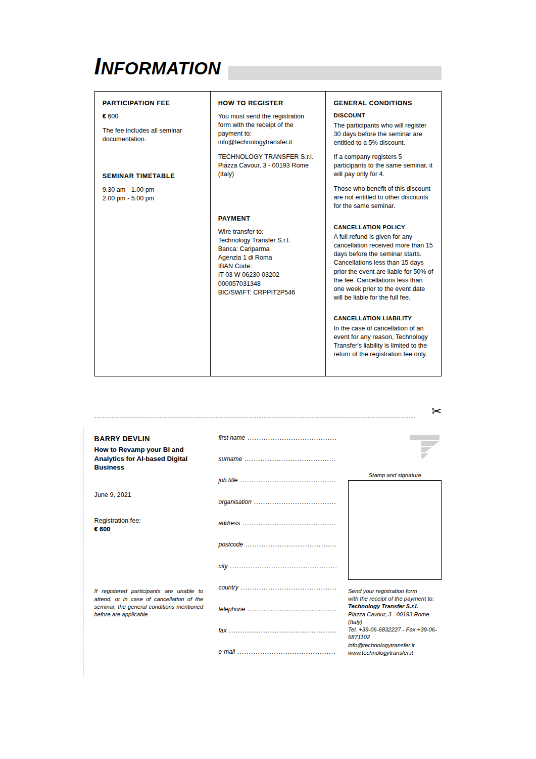INFORMATION
| Participation fee € 600 The fee includes all seminar documentation. Seminar timetable 9.30 am - 1.00 pm 2.00 pm - 5.00 pm | How to register You must send the registration form with the receipt of the payment to: info@technologytransfer.it TECHNOLOGY TRANSFER S.r.l. Piazza Cavour, 3 - 00193 Rome (Italy) Payment Wire transfer to: Technology Transfer S.r.l. Banca: Cariparma Agenzia 1 di Roma IBAN Code: IT 03 W 06230 03202 000057031348 BIC/SWIFT: CRPPIT2P546 | General conditions Discount The participants who will register 30 days before the seminar are entitled to a 5% discount. If a company registers 5 participants to the same seminar, it will pay only for 4. Those who benefit of this discount are not entitled to other discounts for the same seminar. Cancellation policy A full refund is given for any cancellation received more than 15 days before the seminar starts. Cancellations less than 15 days prior the event are liable for 50% of the fee. Cancellations less than one week prior to the event date will be liable for the full fee. Cancellation liability In the case of cancellation of an event for any reason, Technology Transfer's liability is limited to the return of the registration fee only. |
✂
BARRY DEVLIN
How to Revamp your BI and Analytics for AI-based Digital Business
June 9, 2021
Registration fee:
€ 600
If registered participants are unable to attend, or in case of cancellation of the seminar, the general conditions mentioned before are applicable.
first name ...........................................................
surname ..............................................................
job title .................................................................
organisation .........................................................
address ..............................................................
postcode ............................................................
city .......................................................................
country ...............................................................
telephone ...........................................................
fax .......................................................................
e-mail ..................................................................
Stamp and signature
Send your registration form
with the receipt of the payment to:
Technology Transfer S.r.l.
Piazza Cavour, 3 - 00193 Rome (Italy)
Tel. +39-06-6832227 - Fax +39-06-6871102
info@technologytransfer.it
www.technologytransfer.it